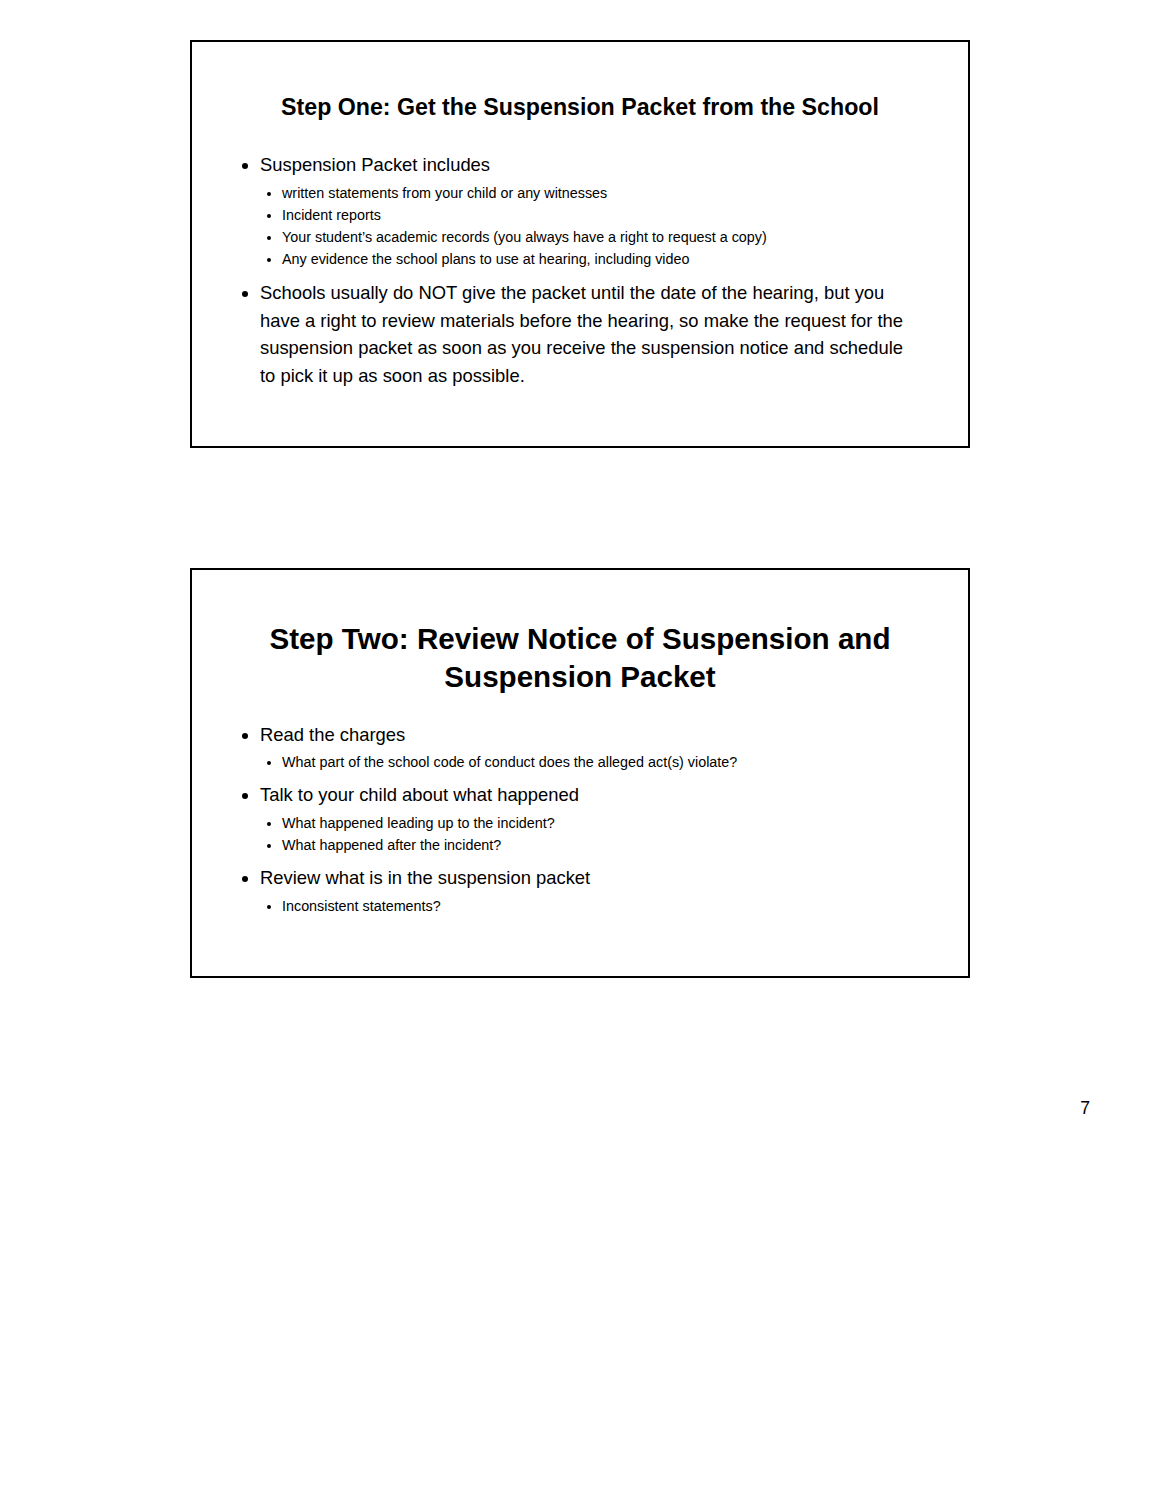Step One: Get the Suspension Packet from the School
Suspension Packet includes
written statements from your child or any witnesses
Incident reports
Your student’s academic records (you always have a right to request a copy)
Any evidence the school plans to use at hearing, including video
Schools usually do NOT give the packet until the date of the hearing, but you have a right to review materials before the hearing, so make the request for the suspension packet as soon as you receive the suspension notice and schedule to pick it up as soon as possible.
Step Two: Review Notice of Suspension and Suspension Packet
Read the charges
What part of the school code of conduct does the alleged act(s) violate?
Talk to your child about what happened
What happened leading up to the incident?
What happened after the incident?
Review what is in the suspension packet
Inconsistent statements?
7